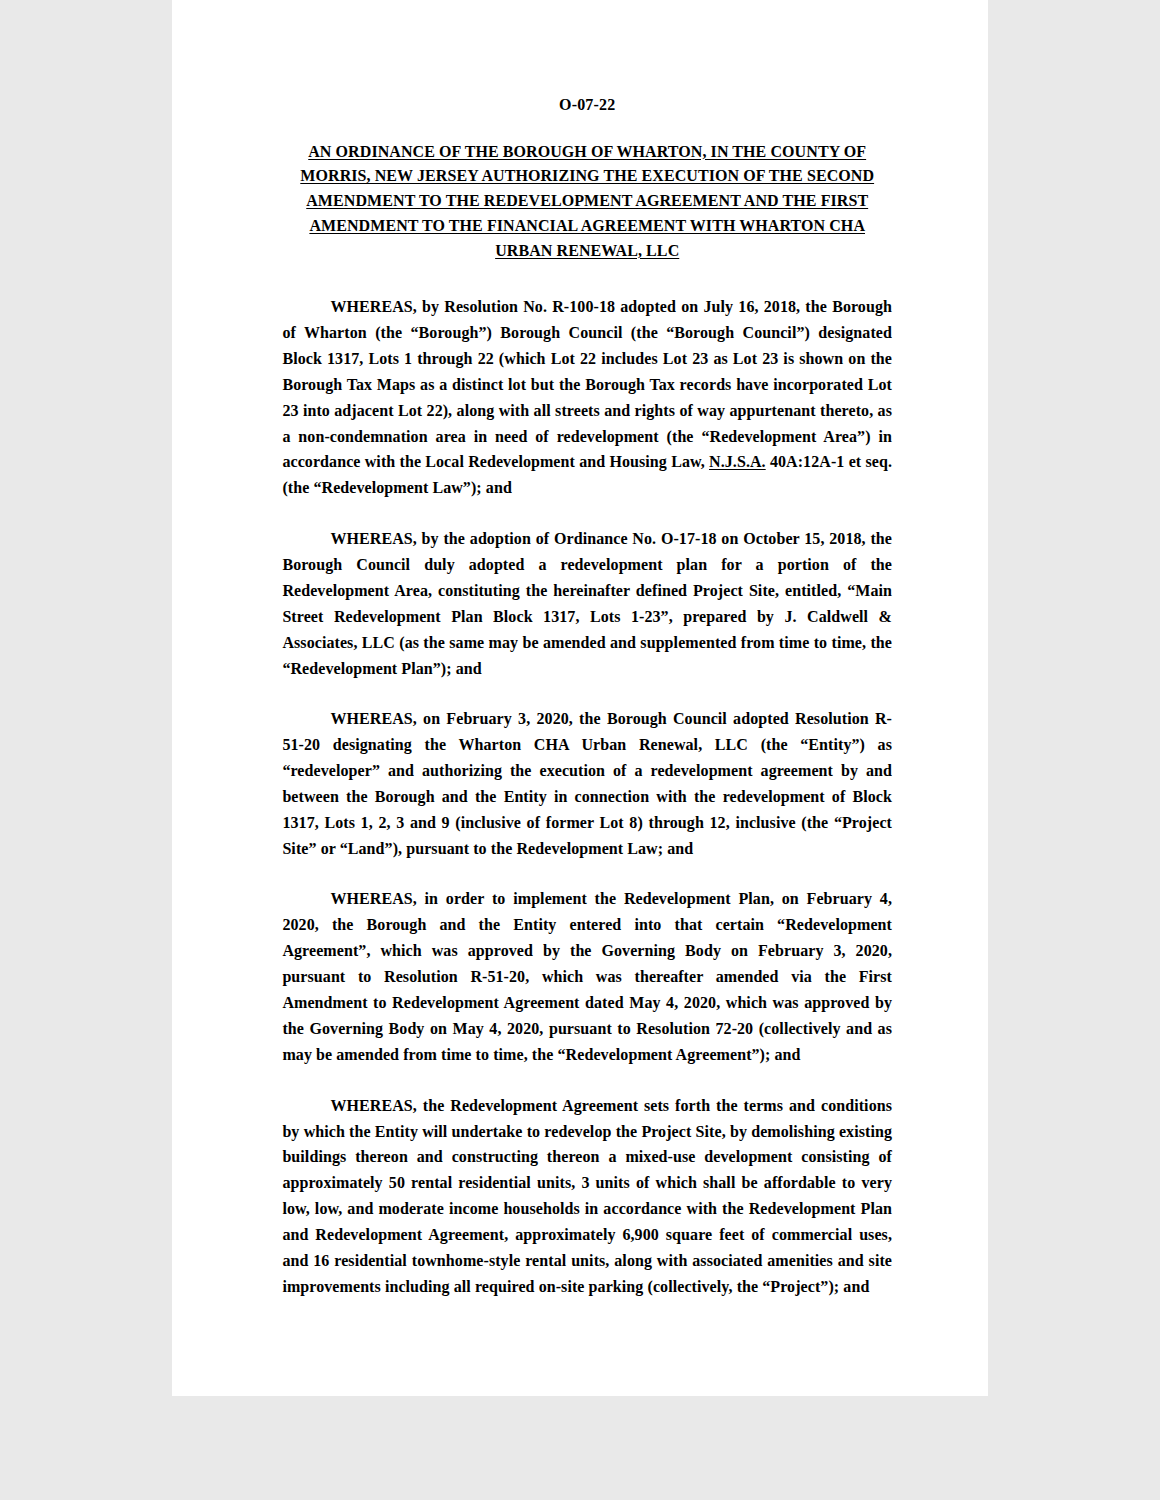O-07-22
AN ORDINANCE OF THE BOROUGH OF WHARTON, IN THE COUNTY OF MORRIS, NEW JERSEY AUTHORIZING THE EXECUTION OF THE SECOND AMENDMENT TO THE REDEVELOPMENT AGREEMENT AND THE FIRST AMENDMENT TO THE FINANCIAL AGREEMENT WITH WHARTON CHA URBAN RENEWAL, LLC
WHEREAS, by Resolution No. R-100-18 adopted on July 16, 2018, the Borough of Wharton (the “Borough”) Borough Council (the “Borough Council”) designated Block 1317, Lots 1 through 22 (which Lot 22 includes Lot 23 as Lot 23 is shown on the Borough Tax Maps as a distinct lot but the Borough Tax records have incorporated Lot 23 into adjacent Lot 22), along with all streets and rights of way appurtenant thereto, as a non-condemnation area in need of redevelopment (the “Redevelopment Area”) in accordance with the Local Redevelopment and Housing Law, N.J.S.A. 40A:12A-1 et seq. (the “Redevelopment Law”); and
WHEREAS, by the adoption of Ordinance No. O-17-18 on October 15, 2018, the Borough Council duly adopted a redevelopment plan for a portion of the Redevelopment Area, constituting the hereinafter defined Project Site, entitled, “Main Street Redevelopment Plan Block 1317, Lots 1-23”, prepared by J. Caldwell & Associates, LLC (as the same may be amended and supplemented from time to time, the “Redevelopment Plan”); and
WHEREAS, on February 3, 2020, the Borough Council adopted Resolution R-51-20 designating the Wharton CHA Urban Renewal, LLC (the “Entity”) as “redeveloper” and authorizing the execution of a redevelopment agreement by and between the Borough and the Entity in connection with the redevelopment of Block 1317, Lots 1, 2, 3 and 9 (inclusive of former Lot 8) through 12, inclusive (the “Project Site” or “Land”), pursuant to the Redevelopment Law; and
WHEREAS, in order to implement the Redevelopment Plan, on February 4, 2020, the Borough and the Entity entered into that certain “Redevelopment Agreement”, which was approved by the Governing Body on February 3, 2020, pursuant to Resolution R-51-20, which was thereafter amended via the First Amendment to Redevelopment Agreement dated May 4, 2020, which was approved by the Governing Body on May 4, 2020, pursuant to Resolution 72-20 (collectively and as may be amended from time to time, the “Redevelopment Agreement”); and
WHEREAS, the Redevelopment Agreement sets forth the terms and conditions by which the Entity will undertake to redevelop the Project Site, by demolishing existing buildings thereon and constructing thereon a mixed-use development consisting of approximately 50 rental residential units, 3 units of which shall be affordable to very low, low, and moderate income households in accordance with the Redevelopment Plan and Redevelopment Agreement, approximately 6,900 square feet of commercial uses, and 16 residential townhome-style rental units, along with associated amenities and site improvements including all required on-site parking (collectively, the “Project”); and